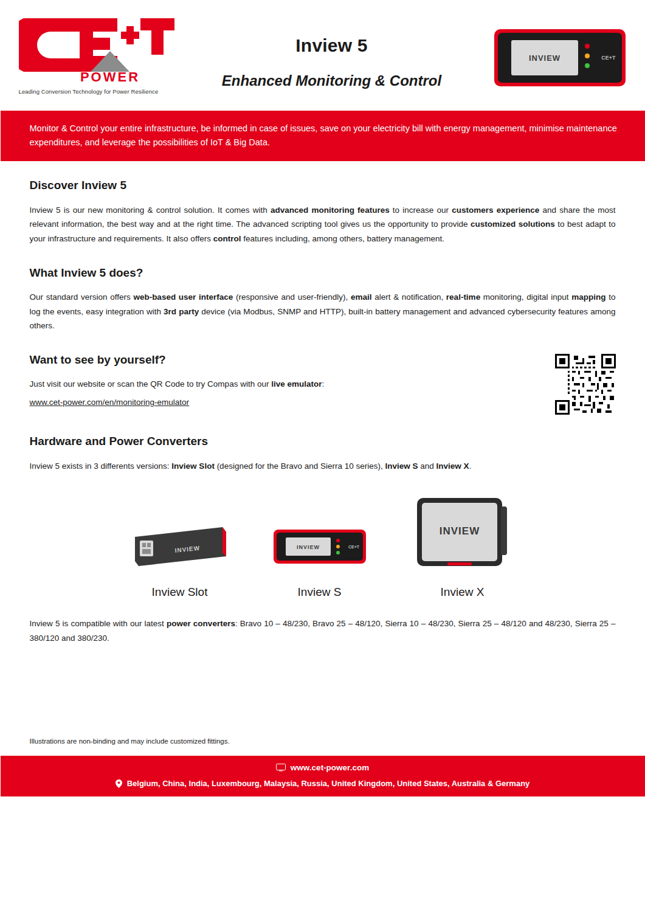POWER
Leading Conversion Technology for Power Resilience
Inview 5
Enhanced Monitoring & Control
INVIEW CE+T
Monitor & Control your entire infrastructure, be informed in case of issues, save on your electricity bill with energy management, minimise maintenance expenditures, and leverage the possibilities of IoT & Big Data.
Discover Inview 5
Inview 5 is our new monitoring & control solution. It comes with advanced monitoring features to increase our customers experience and share the most relevant information, the best way and at the right time. The advanced scripting tool gives us the opportunity to provide customized solutions to best adapt to your infrastructure and requirements. It also offers control features including, among others, battery management.
What Inview 5 does?
Our standard version offers web-based user interface (responsive and user-friendly), email alert & notification, real-time monitoring, digital input mapping to log the events, easy integration with 3rd party device (via Modbus, SNMP and HTTP), built-in battery management and advanced cybersecurity features among others.
Want to see by yourself?
Just visit our website or scan the QR Code to try Compas with our live emulator:
www.cet-power.com/en/monitoring-emulator
Hardware and Power Converters
Inview 5 exists in 3 differents versions: Inview Slot (designed for the Bravo and Sierra 10 series), Inview S and Inview X.
INVIEW
Inview Slot
INVIEW CE+T
Inview S
INVIEW
Inview X
Inview 5 is compatible with our latest power converters: Bravo 10 – 48/230, Bravo 25 – 48/120, Sierra 10 – 48/230, Sierra 25 – 48/120 and 48/230, Sierra 25 – 380/120 and 380/230.
Illustrations are non-binding and may include customized fittings.
www.cet-power.com
Belgium, China, India, Luxembourg, Malaysia, Russia, United Kingdom, United States, Australia & Germany